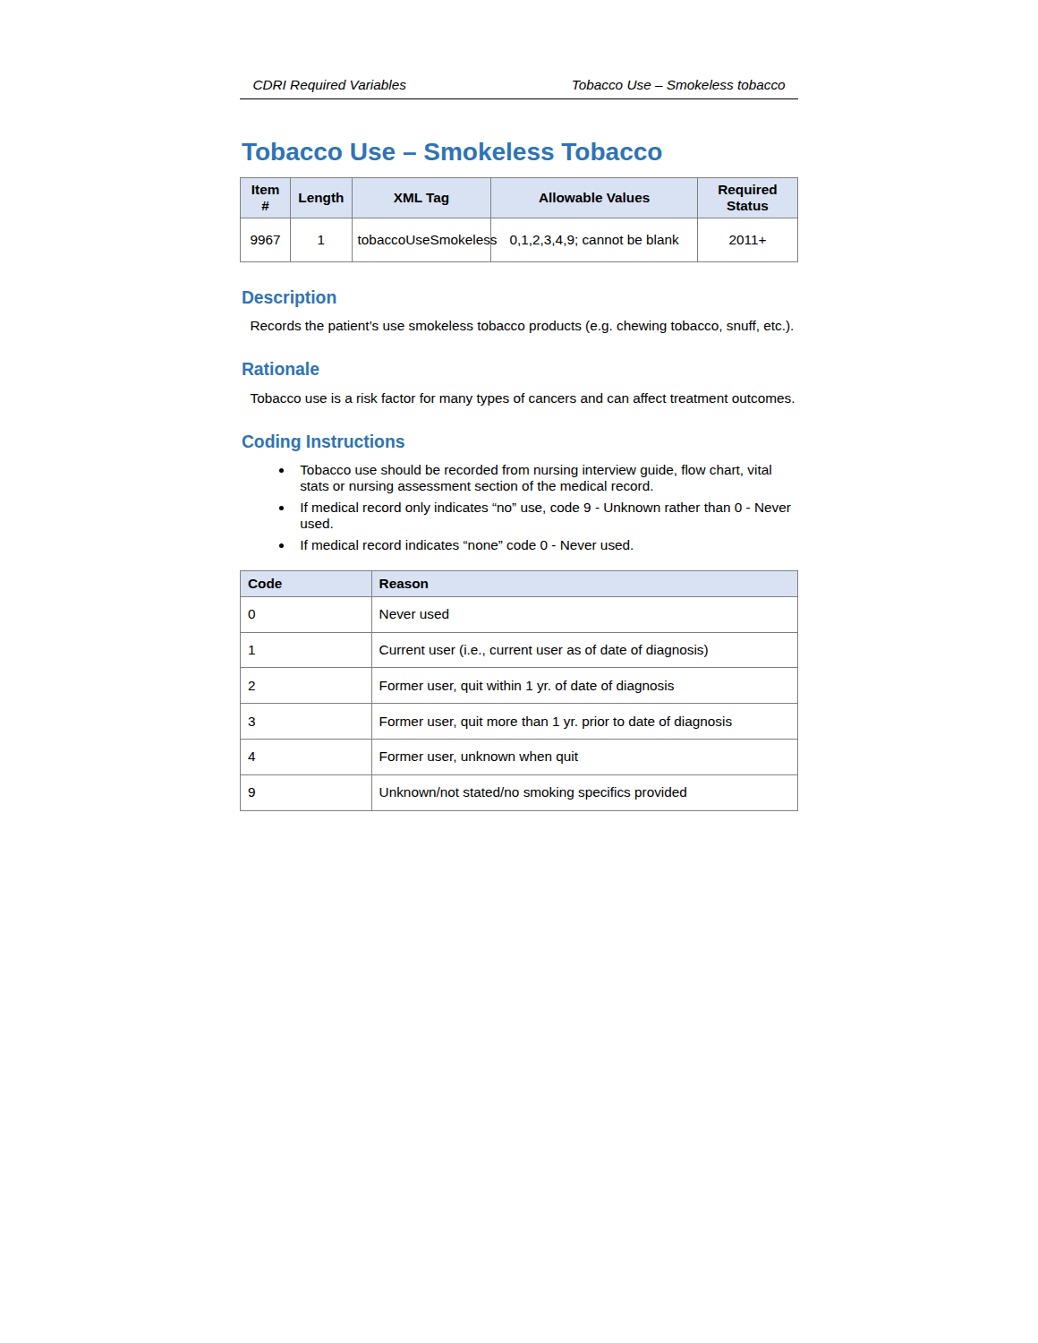CDRI Required Variables Tobacco Use – Smokeless tobacco
Tobacco Use – Smokeless Tobacco
| Item # | Length | XML Tag | Allowable Values | Required Status |
| --- | --- | --- | --- | --- |
| 9967 | 1 | tobaccoUseSmokeless | 0,1,2,3,4,9; cannot be blank | 2011+ |
Description
Records the patient’s use smokeless tobacco products (e.g. chewing tobacco, snuff, etc.).
Rationale
Tobacco use is a risk factor for many types of cancers and can affect treatment outcomes.
Coding Instructions
Tobacco use should be recorded from nursing interview guide, flow chart, vital stats or nursing assessment section of the medical record.
If medical record only indicates “no” use, code 9 - Unknown rather than 0 - Never used.
If medical record indicates “none” code 0 - Never used.
| Code | Reason |
| --- | --- |
| 0 | Never used |
| 1 | Current user (i.e., current user as of date of diagnosis) |
| 2 | Former user, quit within 1 yr. of date of diagnosis |
| 3 | Former user, quit more than 1 yr. prior to date of diagnosis |
| 4 | Former user, unknown when quit |
| 9 | Unknown/not stated/no smoking specifics provided |